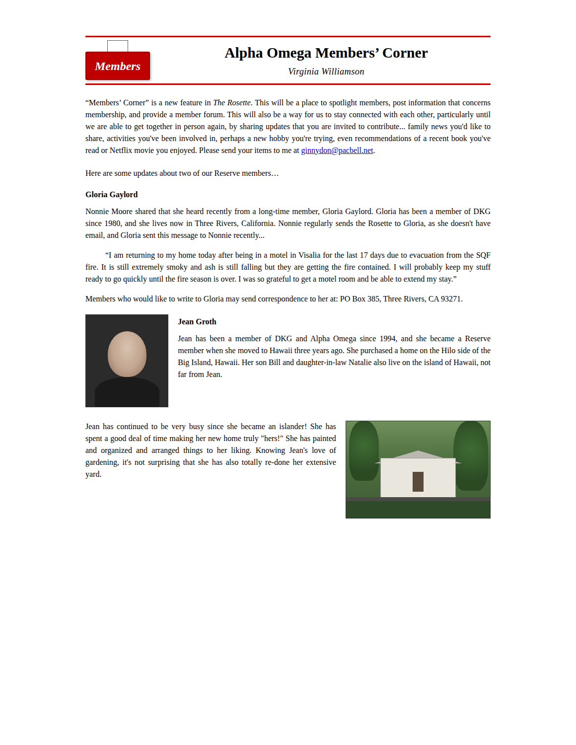Members
Alpha Omega Members’ Corner
Virginia Williamson
“Members’ Corner” is a new feature in The Rosette. This will be a place to spotlight members, post information that concerns membership, and provide a member forum. This will also be a way for us to stay connected with each other, particularly until we are able to get together in person again, by sharing updates that you are invited to contribute... family news you'd like to share, activities you've been involved in, perhaps a new hobby you're trying, even recommendations of a recent book you've read or Netflix movie you enjoyed. Please send your items to me at ginnydon@pacbell.net.
Here are some updates about two of our Reserve members…
Gloria Gaylord
Nonnie Moore shared that she heard recently from a long-time member, Gloria Gaylord. Gloria has been a member of DKG since 1980, and she lives now in Three Rivers, California. Nonnie regularly sends the Rosette to Gloria, as she doesn't have email, and Gloria sent this message to Nonnie recently...
“I am returning to my home today after being in a motel in Visalia for the last 17 days due to evacuation from the SQF fire. It is still extremely smoky and ash is still falling but they are getting the fire contained. I will probably keep my stuff ready to go quickly until the fire season is over. I was so grateful to get a motel room and be able to extend my stay.”
Members who would like to write to Gloria may send correspondence to her at: PO Box 385, Three Rivers, CA 93271.
Jean Groth
Jean has been a member of DKG and Alpha Omega since 1994, and she became a Reserve member when she moved to Hawaii three years ago. She purchased a home on the Hilo side of the Big Island, Hawaii. Her son Bill and daughter-in-law Natalie also live on the island of Hawaii, not far from Jean.
Jean has continued to be very busy since she became an islander! She has spent a good deal of time making her new home truly "hers!" She has painted and organized and arranged things to her liking. Knowing Jean's love of gardening, it's not surprising that she has also totally re-done her extensive yard.